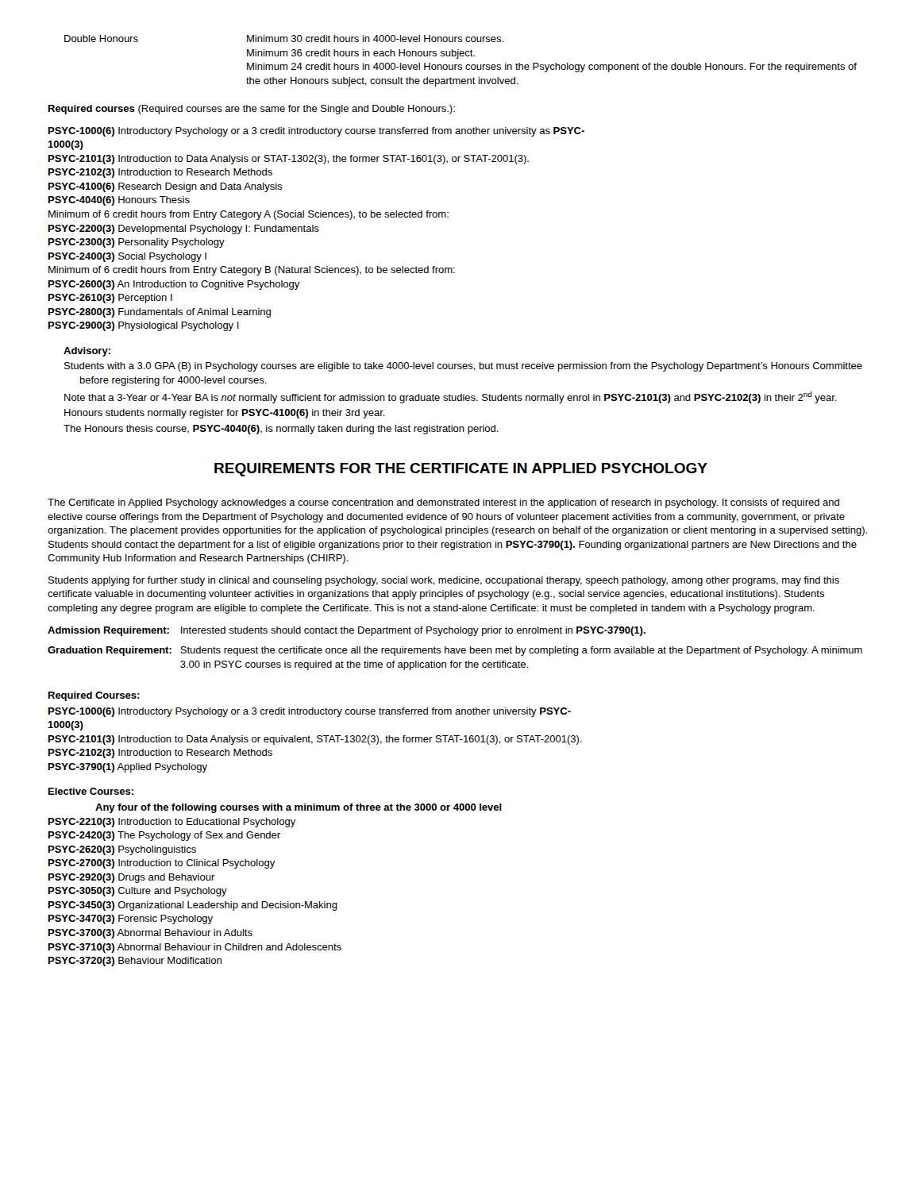| Double Honours | Minimum 30 credit hours in 4000-level Honours courses. Minimum 36 credit hours in each Honours subject. Minimum 24 credit hours in 4000-level Honours courses in the Psychology component of the double Honours. For the requirements of the other Honours subject, consult the department involved. |
Required courses (Required courses are the same for the Single and Double Honours.):
PSYC-1000(6) Introductory Psychology or a 3 credit introductory course transferred from another university as PSYC-
1000(3)
PSYC-2101(3) Introduction to Data Analysis or STAT-1302(3), the former STAT-1601(3), or STAT-2001(3).
PSYC-2102(3) Introduction to Research Methods
PSYC-4100(6) Research Design and Data Analysis
PSYC-4040(6) Honours Thesis
Minimum of 6 credit hours from Entry Category A (Social Sciences), to be selected from:
PSYC-2200(3) Developmental Psychology I: Fundamentals
PSYC-2300(3) Personality Psychology
PSYC-2400(3) Social Psychology I
Minimum of 6 credit hours from Entry Category B (Natural Sciences), to be selected from:
PSYC-2600(3) An Introduction to Cognitive Psychology
PSYC-2610(3) Perception I
PSYC-2800(3) Fundamentals of Animal Learning
PSYC-2900(3) Physiological Psychology I
Advisory:
Students with a 3.0 GPA (B) in Psychology courses are eligible to take 4000-level courses, but must receive permission from the Psychology Department’s Honours Committee before registering for 4000-level courses.
Note that a 3-Year or 4-Year BA is not normally sufficient for admission to graduate studies. Students normally enrol in PSYC-2101(3) and PSYC-2102(3) in their 2nd year.
Honours students normally register for PSYC-4100(6) in their 3rd year.
The Honours thesis course, PSYC-4040(6), is normally taken during the last registration period.
REQUIREMENTS FOR THE CERTIFICATE IN APPLIED PSYCHOLOGY
The Certificate in Applied Psychology acknowledges a course concentration and demonstrated interest in the application of research in psychology. It consists of required and elective course offerings from the Department of Psychology and documented evidence of 90 hours of volunteer placement activities from a community, government, or private organization. The placement provides opportunities for the application of psychological principles (research on behalf of the organization or client mentoring in a supervised setting). Students should contact the department for a list of eligible organizations prior to their registration in PSYC-3790(1). Founding organizational partners are New Directions and the Community Hub Information and Research Partnerships (CHIRP).
Students applying for further study in clinical and counseling psychology, social work, medicine, occupational therapy, speech pathology, among other programs, may find this certificate valuable in documenting volunteer activities in organizations that apply principles of psychology (e.g., social service agencies, educational institutions). Students completing any degree program are eligible to complete the Certificate. This is not a stand-alone Certificate: it must be completed in tandem with a Psychology program.
| Admission Requirement: | Interested students should contact the Department of Psychology prior to enrolment in PSYC-3790(1). |
| Graduation Requirement: | Students request the certificate once all the requirements have been met by completing a form available at the Department of Psychology. A minimum 3.00 in PSYC courses is required at the time of application for the certificate. |
Required Courses:
PSYC-1000(6) Introductory Psychology or a 3 credit introductory course transferred from another university PSYC-
1000(3)
PSYC-2101(3) Introduction to Data Analysis or equivalent, STAT-1302(3), the former STAT-1601(3), or STAT-2001(3).
PSYC-2102(3) Introduction to Research Methods
PSYC-3790(1) Applied Psychology
Elective Courses:
Any four of the following courses with a minimum of three at the 3000 or 4000 level
PSYC-2210(3) Introduction to Educational Psychology
PSYC-2420(3) The Psychology of Sex and Gender
PSYC-2620(3) Psycholinguistics
PSYC-2700(3) Introduction to Clinical Psychology
PSYC-2920(3) Drugs and Behaviour
PSYC-3050(3) Culture and Psychology
PSYC-3450(3) Organizational Leadership and Decision-Making
PSYC-3470(3) Forensic Psychology
PSYC-3700(3) Abnormal Behaviour in Adults
PSYC-3710(3) Abnormal Behaviour in Children and Adolescents
PSYC-3720(3) Behaviour Modification